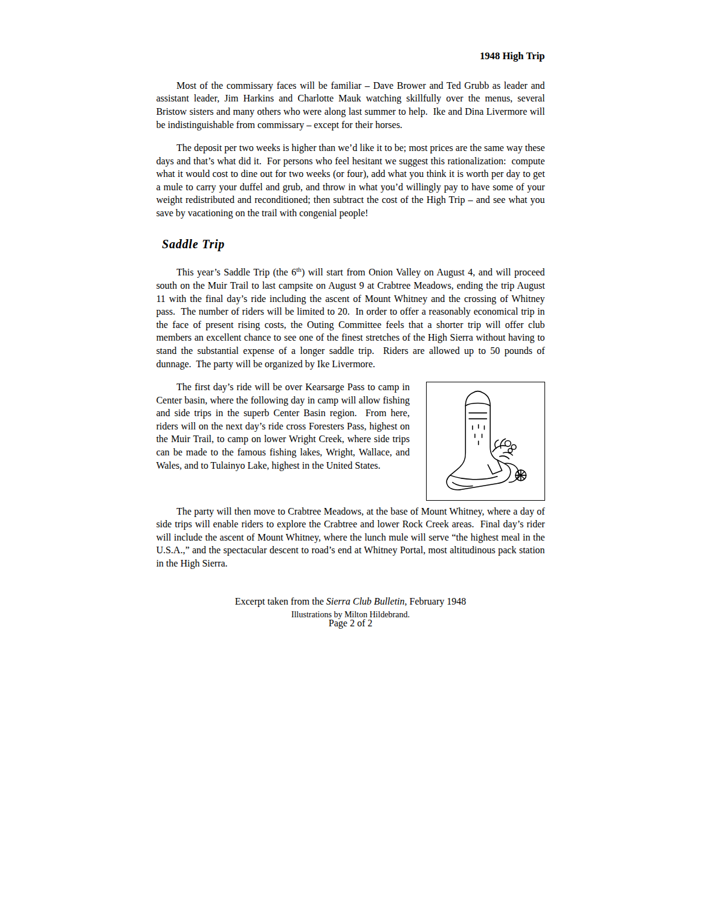1948 High Trip
Most of the commissary faces will be familiar – Dave Brower and Ted Grubb as leader and assistant leader, Jim Harkins and Charlotte Mauk watching skillfully over the menus, several Bristow sisters and many others who were along last summer to help. Ike and Dina Livermore will be indistinguishable from commissary – except for their horses.
The deposit per two weeks is higher than we’d like it to be; most prices are the same way these days and that’s what did it. For persons who feel hesitant we suggest this rationalization: compute what it would cost to dine out for two weeks (or four), add what you think it is worth per day to get a mule to carry your duffel and grub, and throw in what you’d willingly pay to have some of your weight redistributed and reconditioned; then subtract the cost of the High Trip – and see what you save by vacationing on the trail with congenial people!
Saddle Trip
This year’s Saddle Trip (the 6th) will start from Onion Valley on August 4, and will proceed south on the Muir Trail to last campsite on August 9 at Crabtree Meadows, ending the trip August 11 with the final day’s ride including the ascent of Mount Whitney and the crossing of Whitney pass. The number of riders will be limited to 20. In order to offer a reasonably economical trip in the face of present rising costs, the Outing Committee feels that a shorter trip will offer club members an excellent chance to see one of the finest stretches of the High Sierra without having to stand the substantial expense of a longer saddle trip. Riders are allowed up to 50 pounds of dunnage. The party will be organized by Ike Livermore.
The first day’s ride will be over Kearsarge Pass to camp in Center basin, where the following day in camp will allow fishing and side trips in the superb Center Basin region. From here, riders will on the next day’s ride cross Foresters Pass, highest on the Muir Trail, to camp on lower Wright Creek, where side trips can be made to the famous fishing lakes, Wright, Wallace, and Wales, and to Tulainyo Lake, highest in the United States.
The party will then move to Crabtree Meadows, at the base of Mount Whitney, where a day of side trips will enable riders to explore the Crabtree and lower Rock Creek areas. Final day’s rider will include the ascent of Mount Whitney, where the lunch mule will serve “the highest meal in the U.S.A.,” and the spectacular descent to road’s end at Whitney Portal, most altitudinous pack station in the High Sierra.
Excerpt taken from the Sierra Club Bulletin, February 1948
Illustrations by Milton Hildebrand.
Page 2 of 2